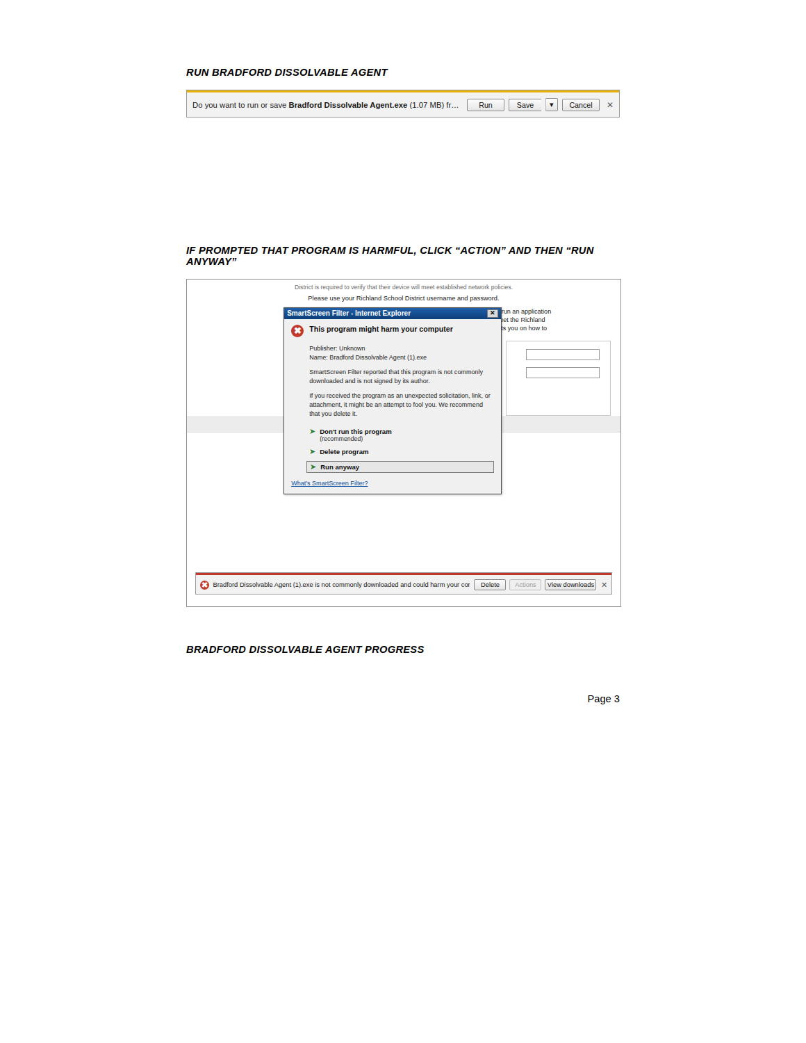RUN BRADFORD DISSOLVABLE AGENT
Do you want to run or save Bradford Dissolvable Agent.exe (1.07 MB) from devicereg.rsd.edu?
Run Save▾ Cancel ✕
IF PROMPTED THAT PROGRAM IS HARMFUL, CLICK “ACTION” AND THEN “RUN ANYWAY”
District is required to verify that their device will meet established network policies.
Please use your Richland School District username and password.
d and run an application
not meet the Richland
t directs you on how to
SmartScreen Filter - Internet Explorer ✕
✖
This program might harm your computer
Publisher: Unknown
Name: Bradford Dissolvable Agent (1).exe
SmartScreen Filter reported that this program is not commonly downloaded and is not signed by its author.
If you received the program as an unexpected solicitation, link, or attachment, it might be an attempt to fool you. We recommend that you delete it.
➤ Don't run this program(recommended)
➤ Delete program
➤ Run anyway
What's SmartScreen Filter?
✖ Bradford Dissolvable Agent (1).exe is not commonly downloaded and could harm your computer.
Delete Actions View downloads ✕
BRADFORD DISSOLVABLE AGENT PROGRESS
Page 3